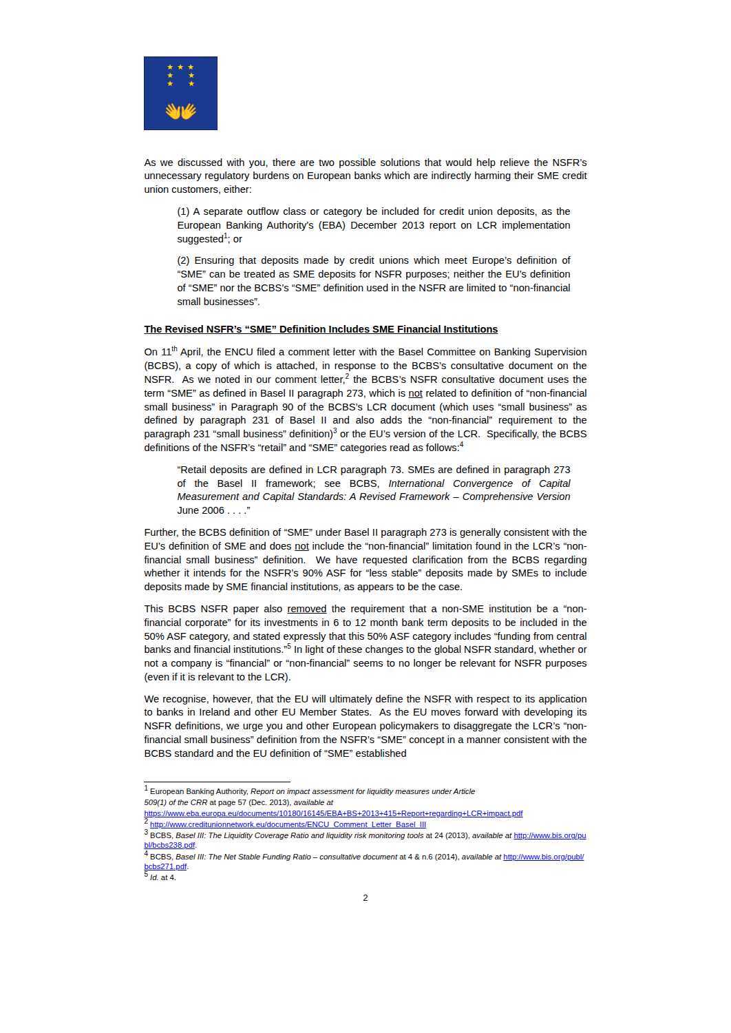★ ★ ★
★ ★
★ ★
👐
As we discussed with you, there are two possible solutions that would help relieve the NSFR’s unnecessary regulatory burdens on European banks which are indirectly harming their SME credit union customers, either:
(1) A separate outflow class or category be included for credit union deposits, as the European Banking Authority’s (EBA) December 2013 report on LCR implementation suggested1; or
(2) Ensuring that deposits made by credit unions which meet Europe’s definition of “SME” can be treated as SME deposits for NSFR purposes; neither the EU’s definition of “SME” nor the BCBS’s “SME” definition used in the NSFR are limited to “non-financial small businesses”.
The Revised NSFR’s “SME” Definition Includes SME Financial Institutions
On 11th April, the ENCU filed a comment letter with the Basel Committee on Banking Supervision (BCBS), a copy of which is attached, in response to the BCBS’s consultative document on the NSFR. As we noted in our comment letter,2 the BCBS’s NSFR consultative document uses the term “SME” as defined in Basel II paragraph 273, which is not related to definition of “non-financial small business” in Paragraph 90 of the BCBS’s LCR document (which uses “small business” as defined by paragraph 231 of Basel II and also adds the “non-financial” requirement to the paragraph 231 “small business” definition)3 or the EU’s version of the LCR. Specifically, the BCBS definitions of the NSFR’s “retail” and “SME” categories read as follows:4
“Retail deposits are defined in LCR paragraph 73. SMEs are defined in paragraph 273 of the Basel II framework; see BCBS, International Convergence of Capital Measurement and Capital Standards: A Revised Framework – Comprehensive Version June 2006 . . . .”
Further, the BCBS definition of “SME” under Basel II paragraph 273 is generally consistent with the EU’s definition of SME and does not include the “non-financial” limitation found in the LCR’s “non-financial small business” definition. We have requested clarification from the BCBS regarding whether it intends for the NSFR’s 90% ASF for “less stable” deposits made by SMEs to include deposits made by SME financial institutions, as appears to be the case.
This BCBS NSFR paper also removed the requirement that a non-SME institution be a “non-financial corporate” for its investments in 6 to 12 month bank term deposits to be included in the 50% ASF category, and stated expressly that this 50% ASF category includes “funding from central banks and financial institutions.”5 In light of these changes to the global NSFR standard, whether or not a company is “financial” or “non-financial” seems to no longer be relevant for NSFR purposes (even if it is relevant to the LCR).
We recognise, however, that the EU will ultimately define the NSFR with respect to its application to banks in Ireland and other EU Member States. As the EU moves forward with developing its NSFR definitions, we urge you and other European policymakers to disaggregate the LCR’s “non-financial small business” definition from the NSFR’s “SME” concept in a manner consistent with the BCBS standard and the EU definition of “SME” established
1 European Banking Authority, Report on impact assessment for liquidity measures under Article
509(1) of the CRR at page 57 (Dec. 2013), available at
https://www.eba.europa.eu/documents/10180/16145/EBA+BS+2013+415+Report+regarding+LCR+impact.pdf
2 http://www.creditunionnetwork.eu/documents/ENCU_Comment_Letter_Basel_III
3 BCBS, Basel III: The Liquidity Coverage Ratio and liquidity risk monitoring tools at 24 (2013), available at http://www.bis.org/publ/bcbs238.pdf.
4 BCBS, Basel III: The Net Stable Funding Ratio – consultative document at 4 & n.6 (2014), available at http://www.bis.org/publ/bcbs271.pdf.
5 Id. at 4.
2